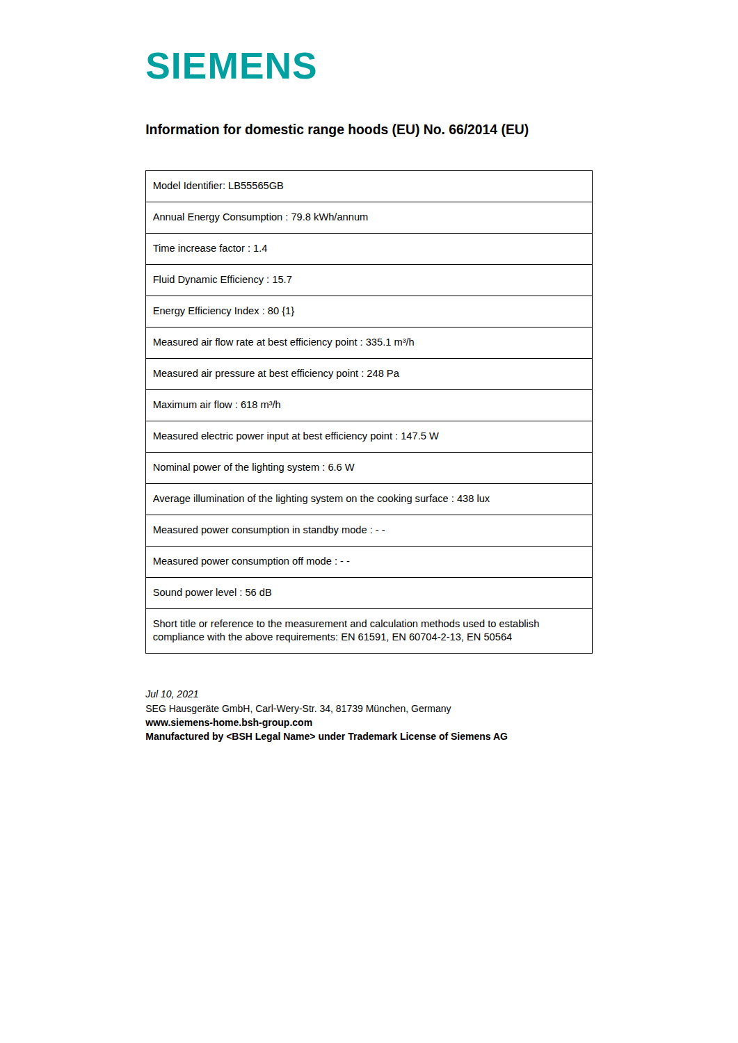SIEMENS
Information for domestic range hoods (EU) No. 66/2014 (EU)
| Model Identifier: LB55565GB |
| Annual Energy Consumption : 79.8 kWh/annum |
| Time increase factor : 1.4 |
| Fluid Dynamic Efficiency : 15.7 |
| Energy Efficiency Index : 80 {1} |
| Measured air flow rate at best efficiency point : 335.1 m³/h |
| Measured air pressure at best efficiency point : 248 Pa |
| Maximum air flow : 618 m³/h |
| Measured electric power input at best efficiency point : 147.5 W |
| Nominal power of the lighting system : 6.6 W |
| Average illumination of the lighting system on the cooking surface : 438 lux |
| Measured power consumption in standby mode : - - |
| Measured power consumption off mode : - - |
| Sound power level : 56 dB |
| Short title or reference to the measurement and calculation methods used to establish compliance with the above requirements: EN 61591, EN 60704-2-13, EN 50564 |
Jul 10, 2021
SEG Hausgeräte GmbH, Carl-Wery-Str. 34, 81739 München, Germany
www.siemens-home.bsh-group.com
Manufactured by <BSH Legal Name> under Trademark License of Siemens AG